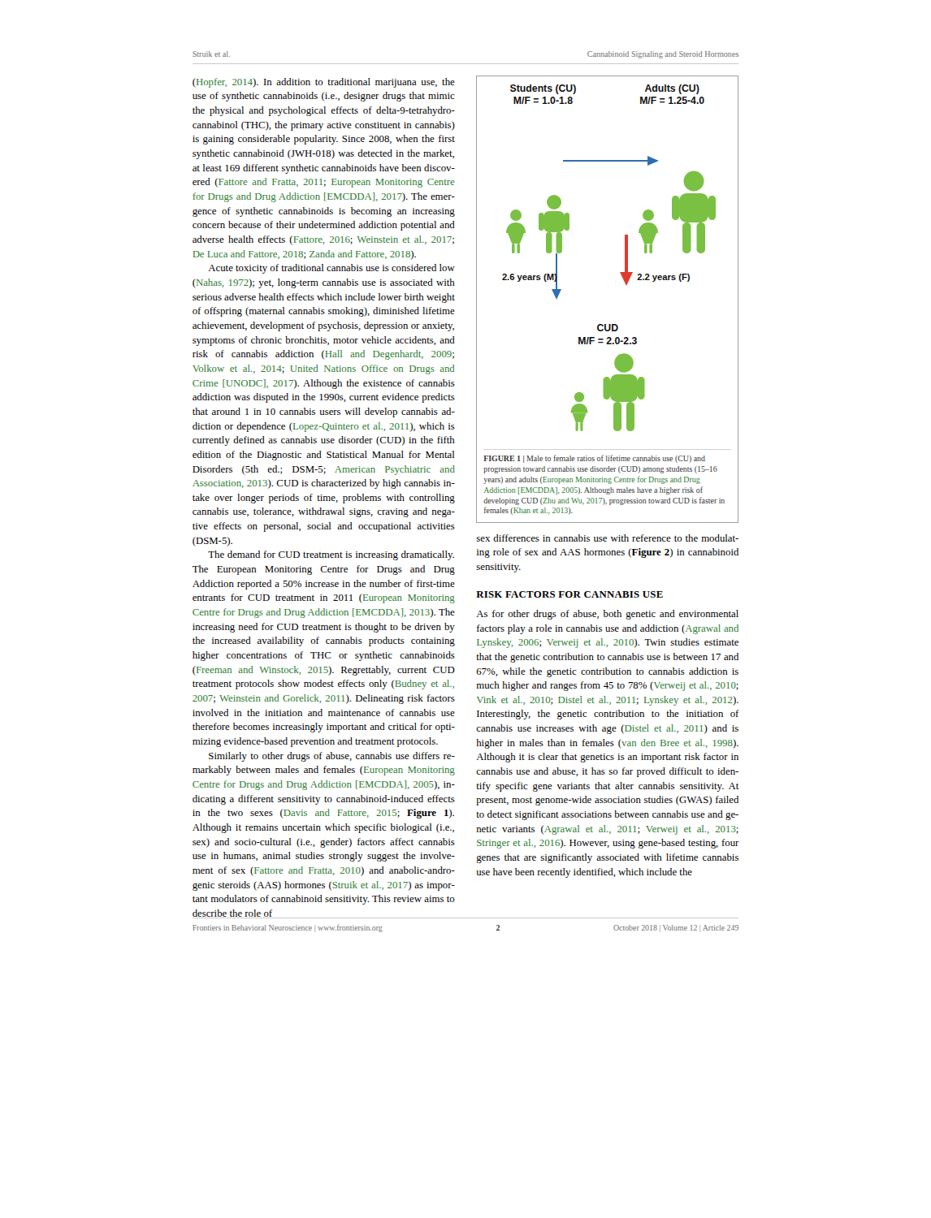Struik et al.
Cannabinoid Signaling and Steroid Hormones
(Hopfer, 2014). In addition to traditional marijuana use, the use of synthetic cannabinoids (i.e., designer drugs that mimic the physical and psychological effects of delta-9-tetrahydrocannabinol (THC), the primary active constituent in cannabis) is gaining considerable popularity. Since 2008, when the first synthetic cannabinoid (JWH-018) was detected in the market, at least 169 different synthetic cannabinoids have been discovered (Fattore and Fratta, 2011; European Monitoring Centre for Drugs and Drug Addiction [EMCDDA], 2017). The emergence of synthetic cannabinoids is becoming an increasing concern because of their undetermined addiction potential and adverse health effects (Fattore, 2016; Weinstein et al., 2017; De Luca and Fattore, 2018; Zanda and Fattore, 2018).
Acute toxicity of traditional cannabis use is considered low (Nahas, 1972); yet, long-term cannabis use is associated with serious adverse health effects which include lower birth weight of offspring (maternal cannabis smoking), diminished lifetime achievement, development of psychosis, depression or anxiety, symptoms of chronic bronchitis, motor vehicle accidents, and risk of cannabis addiction (Hall and Degenhardt, 2009; Volkow et al., 2014; United Nations Office on Drugs and Crime [UNODC], 2017). Although the existence of cannabis addiction was disputed in the 1990s, current evidence predicts that around 1 in 10 cannabis users will develop cannabis addiction or dependence (Lopez-Quintero et al., 2011), which is currently defined as cannabis use disorder (CUD) in the fifth edition of the Diagnostic and Statistical Manual for Mental Disorders (5th ed.; DSM-5; American Psychiatric and Association, 2013). CUD is characterized by high cannabis intake over longer periods of time, problems with controlling cannabis use, tolerance, withdrawal signs, craving and negative effects on personal, social and occupational activities (DSM-5).
The demand for CUD treatment is increasing dramatically. The European Monitoring Centre for Drugs and Drug Addiction reported a 50% increase in the number of first-time entrants for CUD treatment in 2011 (European Monitoring Centre for Drugs and Drug Addiction [EMCDDA], 2013). The increasing need for CUD treatment is thought to be driven by the increased availability of cannabis products containing higher concentrations of THC or synthetic cannabinoids (Freeman and Winstock, 2015). Regrettably, current CUD treatment protocols show modest effects only (Budney et al., 2007; Weinstein and Gorelick, 2011). Delineating risk factors involved in the initiation and maintenance of cannabis use therefore becomes increasingly important and critical for optimizing evidence-based prevention and treatment protocols.
Similarly to other drugs of abuse, cannabis use differs remarkably between males and females (European Monitoring Centre for Drugs and Drug Addiction [EMCDDA], 2005), indicating a different sensitivity to cannabinoid-induced effects in the two sexes (Davis and Fattore, 2015; Figure 1). Although it remains uncertain which specific biological (i.e., sex) and socio-cultural (i.e., gender) factors affect cannabis use in humans, animal studies strongly suggest the involvement of sex (Fattore and Fratta, 2010) and anabolic-androgenic steroids (AAS) hormones (Struik et al., 2017) as important modulators of cannabinoid sensitivity. This review aims to describe the role of
Students (CU)
M/F = 1.0-1.8
Adults (CU)
M/F = 1.25-4.0
2.6 years (M)
2.2 years (F)
CUD
M/F = 2.0-2.3
FIGURE 1 | Male to female ratios of lifetime cannabis use (CU) and progression toward cannabis use disorder (CUD) among students (15–16 years) and adults (European Monitoring Centre for Drugs and Drug Addiction [EMCDDA], 2005). Although males have a higher risk of developing CUD (Zhu and Wu, 2017), progression toward CUD is faster in females (Khan et al., 2013).
sex differences in cannabis use with reference to the modulating role of sex and AAS hormones (Figure 2) in cannabinoid sensitivity.
Risk Factors for Cannabis Use
As for other drugs of abuse, both genetic and environmental factors play a role in cannabis use and addiction (Agrawal and Lynskey, 2006; Verweij et al., 2010). Twin studies estimate that the genetic contribution to cannabis use is between 17 and 67%, while the genetic contribution to cannabis addiction is much higher and ranges from 45 to 78% (Verweij et al., 2010; Vink et al., 2010; Distel et al., 2011; Lynskey et al., 2012). Interestingly, the genetic contribution to the initiation of cannabis use increases with age (Distel et al., 2011) and is higher in males than in females (van den Bree et al., 1998). Although it is clear that genetics is an important risk factor in cannabis use and abuse, it has so far proved difficult to identify specific gene variants that alter cannabis sensitivity. At present, most genome-wide association studies (GWAS) failed to detect significant associations between cannabis use and genetic variants (Agrawal et al., 2011; Verweij et al., 2013; Stringer et al., 2016). However, using gene-based testing, four genes that are significantly associated with lifetime cannabis use have been recently identified, which include the
Frontiers in Behavioral Neuroscience | www.frontiersin.org
2
October 2018 | Volume 12 | Article 249